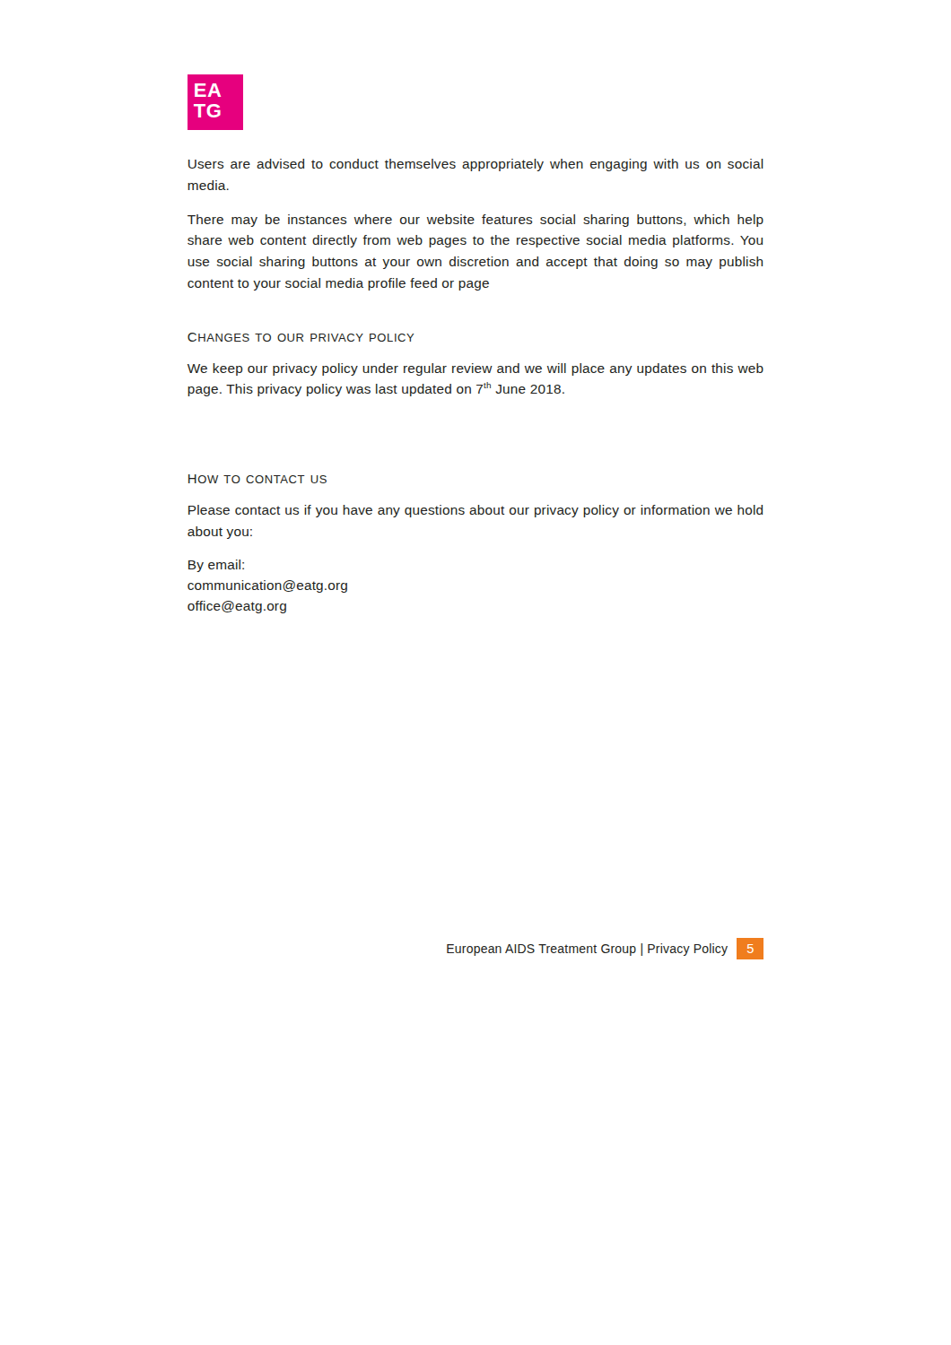EA TG
Users are advised to conduct themselves appropriately when engaging with us on social media.
There may be instances where our website features social sharing buttons, which help share web content directly from web pages to the respective social media platforms. You use social sharing buttons at your own discretion and accept that doing so may publish content to your social media profile feed or page
Changes to our privacy policy
We keep our privacy policy under regular review and we will place any updates on this web page. This privacy policy was last updated on 7th June 2018.
How to contact us
Please contact us if you have any questions about our privacy policy or information we hold about you:
By email:
communication@eatg.org
office@eatg.org
European AIDS Treatment Group | Privacy Policy
5